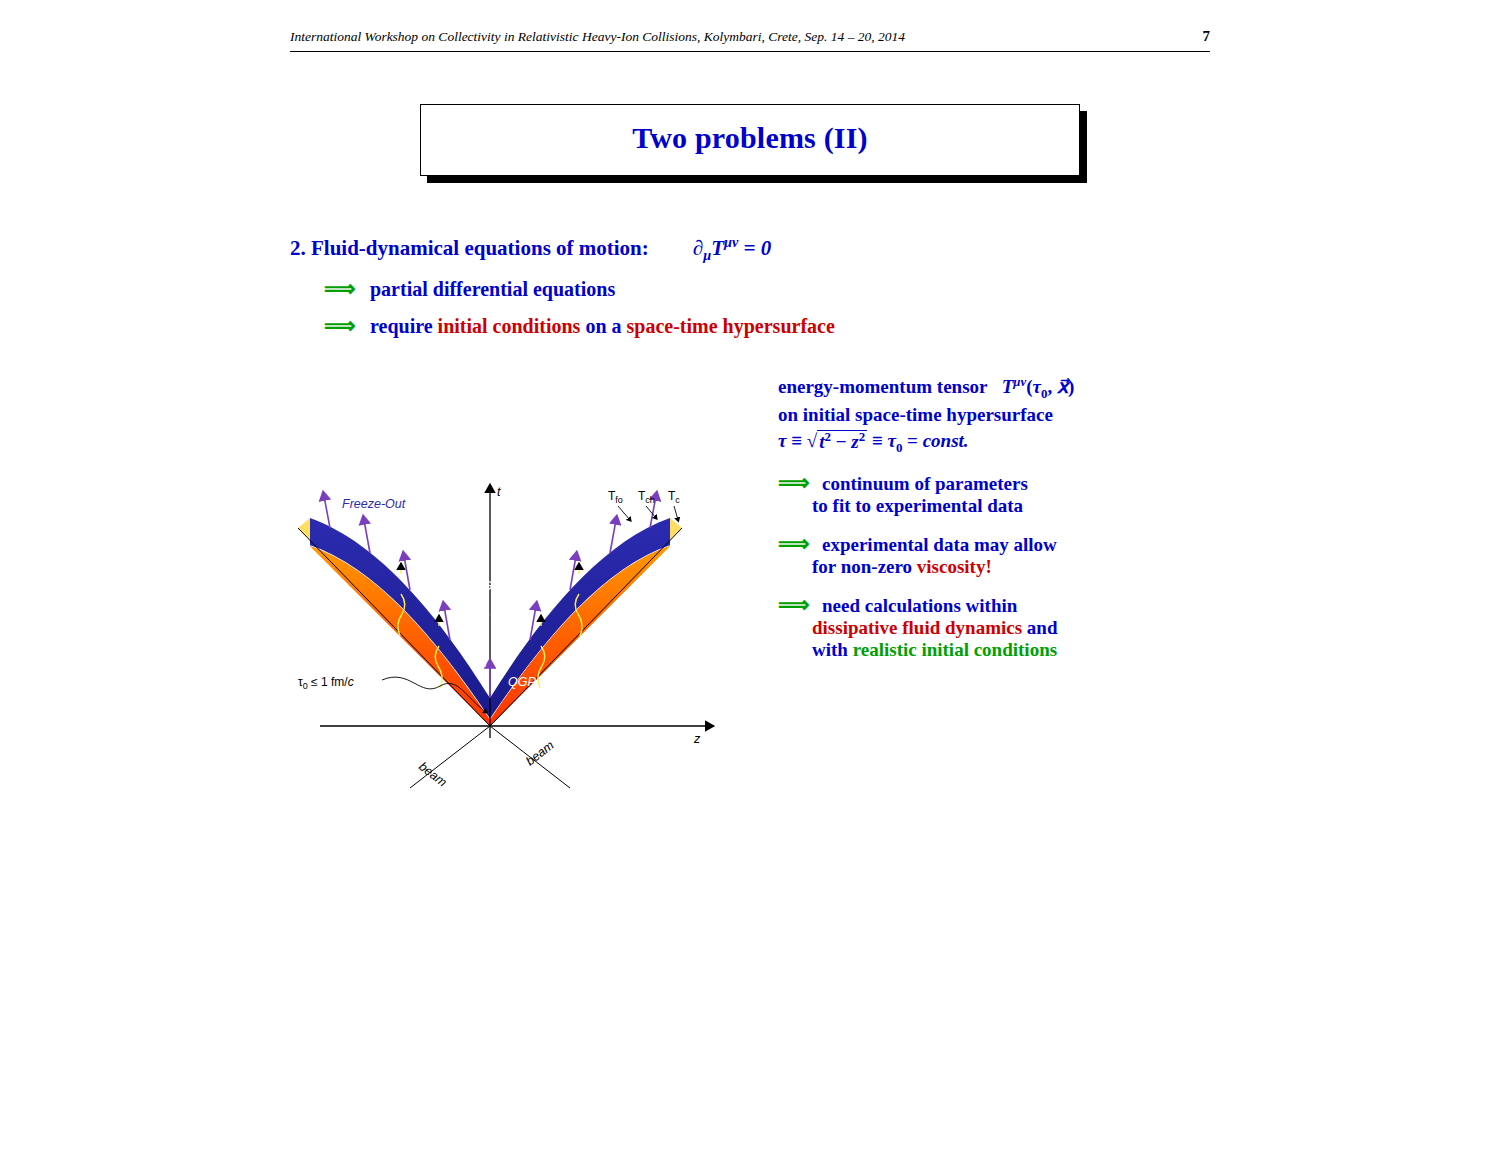International Workshop on Collectivity in Relativistic Heavy-Ion Collisions, Kolymbari, Crete, Sep. 14 – 20, 2014 7
Two problems (II)
2. Fluid-dynamical equations of motion: ∂μTμν = 0
⟹ partial differential equations
⟹ require initial conditions on a space-time hypersurface
t z Freeze-Out Hadron Gas QGP central region Tfo Tch Tc τ0 ≤ 1 fm/c beam beam
energy-momentum tensor Tμν(τ0, x⃗)
on initial space-time hypersurface
τ ≡ √t2 − z2 ≡ τ0 = const.
⟹ continuum of parameters
to fit to experimental data
⟹ experimental data may allow
for non-zero viscosity!
⟹ need calculations within
dissipative fluid dynamics and
with realistic initial conditions